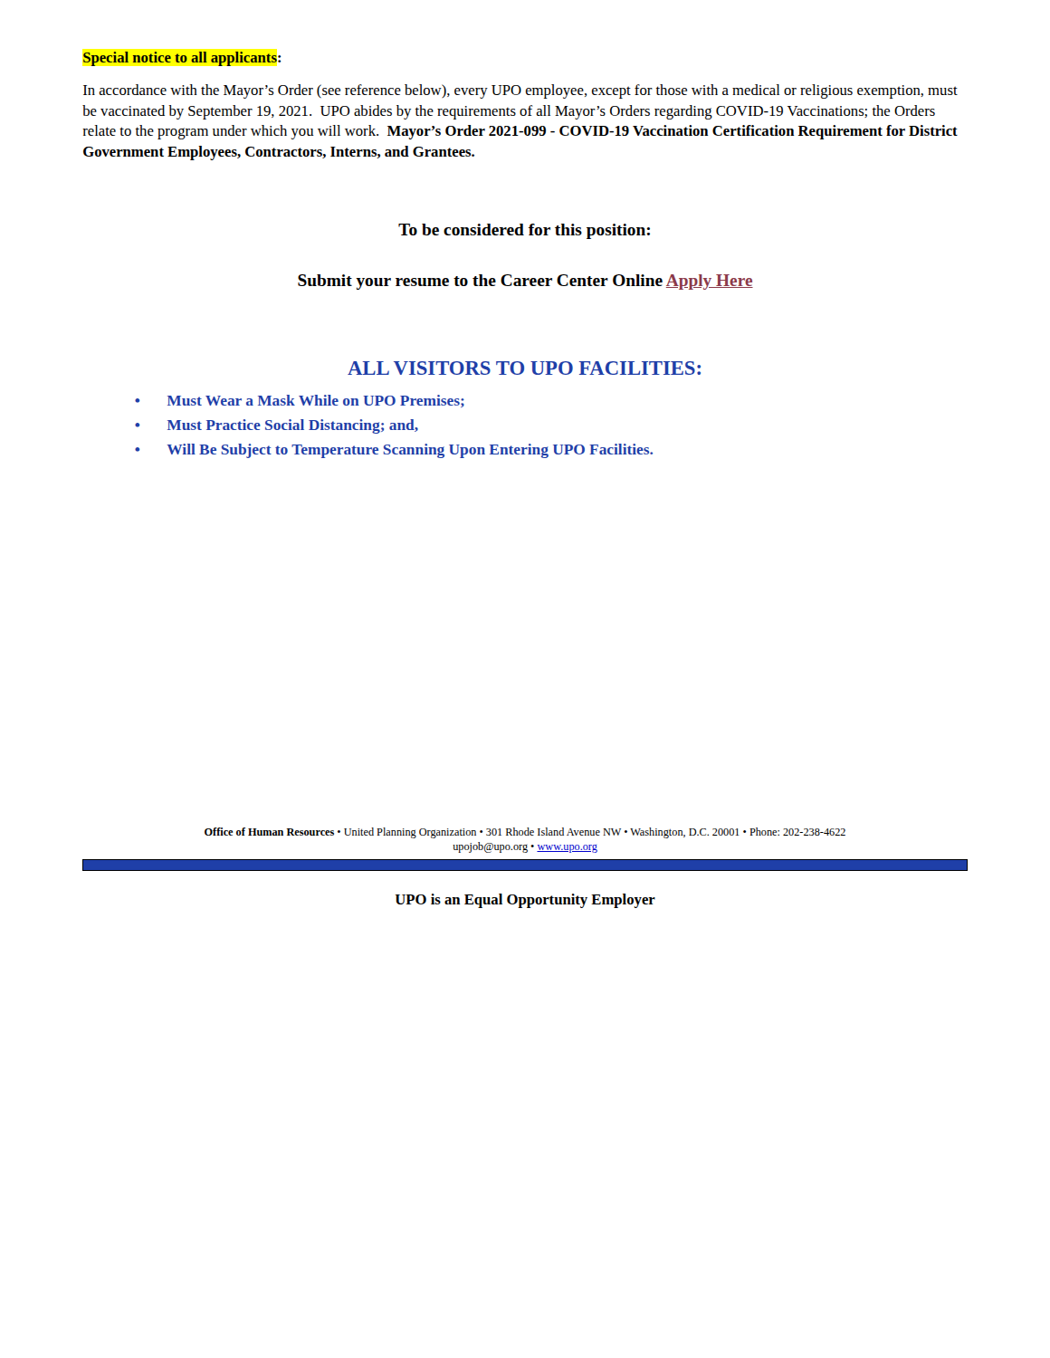Special notice to all applicants:
In accordance with the Mayor’s Order (see reference below), every UPO employee, except for those with a medical or religious exemption, must be vaccinated by September 19, 2021. UPO abides by the requirements of all Mayor’s Orders regarding COVID-19 Vaccinations; the Orders relate to the program under which you will work. Mayor’s Order 2021-099 - COVID-19 Vaccination Certification Requirement for District Government Employees, Contractors, Interns, and Grantees.
To be considered for this position:
Submit your resume to the Career Center Online Apply Here
ALL VISITORS TO UPO FACILITIES:
Must Wear a Mask While on UPO Premises;
Must Practice Social Distancing; and,
Will Be Subject to Temperature Scanning Upon Entering UPO Facilities.
Office of Human Resources • United Planning Organization • 301 Rhode Island Avenue NW • Washington, D.C. 20001 • Phone: 202-238-4622
upojob@upo.org • www.upo.org
UPO is an Equal Opportunity Employer